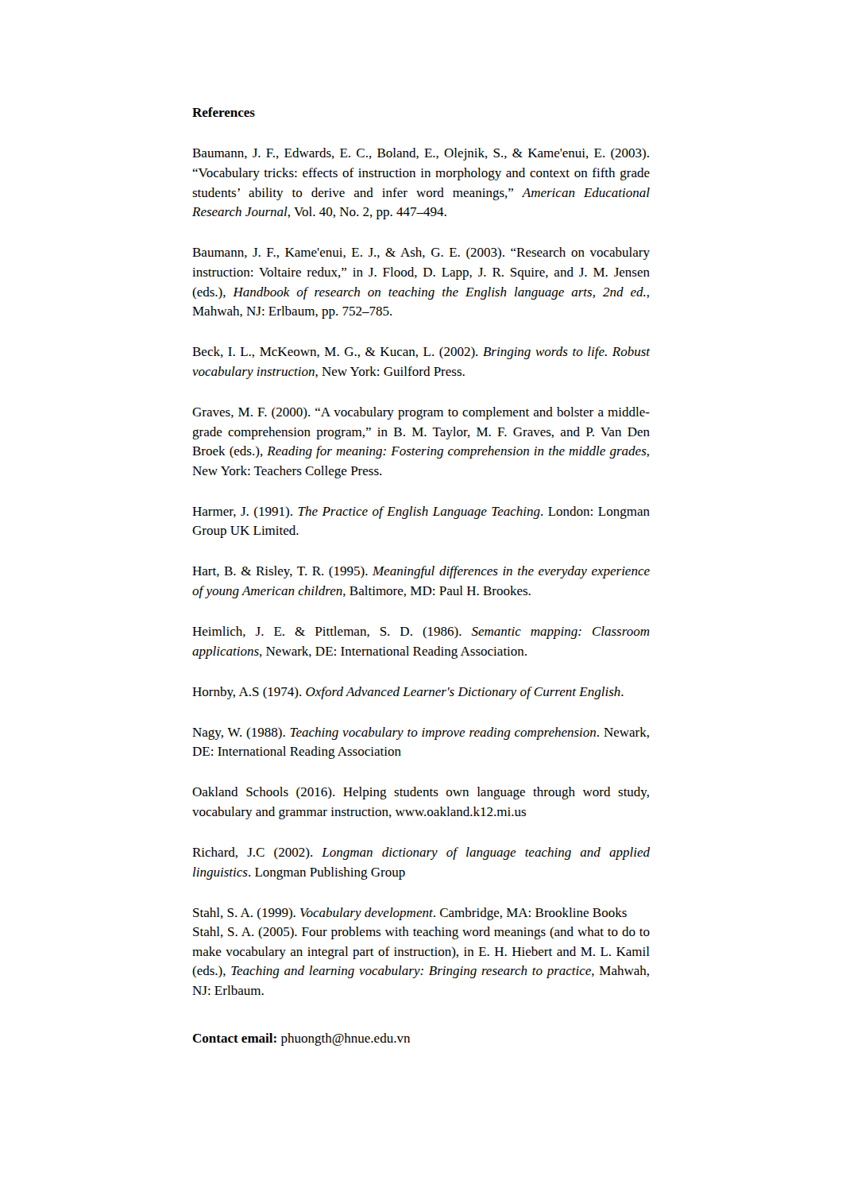References
Baumann, J. F., Edwards, E. C., Boland, E., Olejnik, S., & Kame'enui, E. (2003). “Vocabulary tricks: effects of instruction in morphology and context on fifth grade students’ ability to derive and infer word meanings,” American Educational Research Journal, Vol. 40, No. 2, pp. 447–494.
Baumann, J. F., Kame'enui, E. J., & Ash, G. E. (2003). “Research on vocabulary instruction: Voltaire redux,” in J. Flood, D. Lapp, J. R. Squire, and J. M. Jensen (eds.), Handbook of research on teaching the English language arts, 2nd ed., Mahwah, NJ: Erlbaum, pp. 752–785.
Beck, I. L., McKeown, M. G., & Kucan, L. (2002). Bringing words to life. Robust vocabulary instruction, New York: Guilford Press.
Graves, M. F. (2000). “A vocabulary program to complement and bolster a middle-grade comprehension program,” in B. M. Taylor, M. F. Graves, and P. Van Den Broek (eds.), Reading for meaning: Fostering comprehension in the middle grades, New York: Teachers College Press.
Harmer, J. (1991). The Practice of English Language Teaching. London: Longman Group UK Limited.
Hart, B. & Risley, T. R. (1995). Meaningful differences in the everyday experience of young American children, Baltimore, MD: Paul H. Brookes.
Heimlich, J. E. & Pittleman, S. D. (1986). Semantic mapping: Classroom applications, Newark, DE: International Reading Association.
Hornby, A.S (1974). Oxford Advanced Learner's Dictionary of Current English.
Nagy, W. (1988). Teaching vocabulary to improve reading comprehension. Newark, DE: International Reading Association
Oakland Schools (2016). Helping students own language through word study, vocabulary and grammar instruction, www.oakland.k12.mi.us
Richard, J.C (2002). Longman dictionary of language teaching and applied linguistics. Longman Publishing Group
Stahl, S. A. (1999). Vocabulary development. Cambridge, MA: Brookline Books
Stahl, S. A. (2005). Four problems with teaching word meanings (and what to do to make vocabulary an integral part of instruction), in E. H. Hiebert and M. L. Kamil (eds.), Teaching and learning vocabulary: Bringing research to practice, Mahwah, NJ: Erlbaum.
Contact email: phuongth@hnue.edu.vn